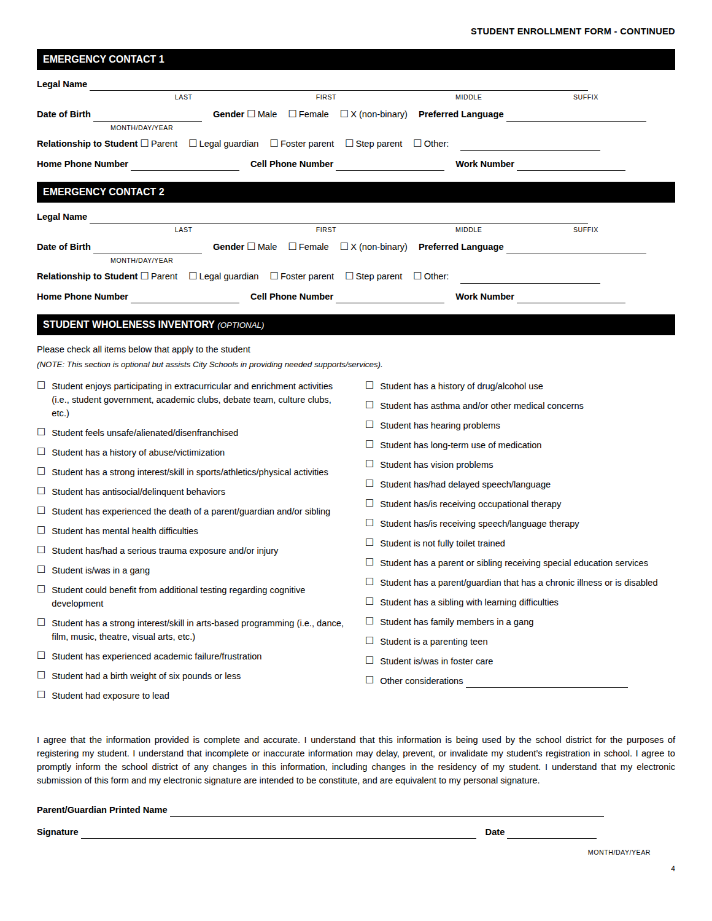STUDENT ENROLLMENT FORM - CONTINUED
EMERGENCY CONTACT 1
Legal Name
LAST FIRST MIDDLE SUFFIX
Date of Birth Gender ☐Male ☐Female ☐X (non-binary) Preferred Language
MONTH/DAY/YEAR
Relationship to Student ☐Parent ☐Legal guardian ☐Foster parent ☐Step parent ☐Other:
Home Phone Number Cell Phone Number Work Number
EMERGENCY CONTACT 2
Legal Name
LAST FIRST MIDDLE SUFFIX
Date of Birth Gender ☐Male ☐Female ☐X (non-binary) Preferred Language
MONTH/DAY/YEAR
Relationship to Student ☐Parent ☐Legal guardian ☐Foster parent ☐Step parent ☐Other:
Home Phone Number Cell Phone Number Work Number
STUDENT WHOLENESS INVENTORY (OPTIONAL)
Please check all items below that apply to the student
(NOTE: This section is optional but assists City Schools in providing needed supports/services).
☐Student enjoys participating in extracurricular and enrichment activities (i.e., student government, academic clubs, debate team, culture clubs, etc.)
☐Student feels unsafe/alienated/disenfranchised
☐Student has a history of abuse/victimization
☐Student has a strong interest/skill in sports/athletics/physical activities
☐Student has antisocial/delinquent behaviors
☐Student has experienced the death of a parent/guardian and/or sibling
☐Student has mental health difficulties
☐Student has/had a serious trauma exposure and/or injury
☐Student is/was in a gang
☐Student could benefit from additional testing regarding cognitive development
☐Student has a strong interest/skill in arts-based programming (i.e., dance, film, music, theatre, visual arts, etc.)
☐Student has experienced academic failure/frustration
☐Student had a birth weight of six pounds or less
☐Student had exposure to lead
☐Student has a history of drug/alcohol use
☐Student has asthma and/or other medical concerns
☐Student has hearing problems
☐Student has long-term use of medication
☐Student has vision problems
☐Student has/had delayed speech/language
☐Student has/is receiving occupational therapy
☐Student has/is receiving speech/language therapy
☐Student is not fully toilet trained
☐Student has a parent or sibling receiving special education services
☐Student has a parent/guardian that has a chronic illness or is disabled
☐Student has a sibling with learning difficulties
☐Student has family members in a gang
☐Student is a parenting teen
☐Student is/was in foster care
☐Other considerations
I agree that the information provided is complete and accurate. I understand that this information is being used by the school district for the purposes of registering my student. I understand that incomplete or inaccurate information may delay, prevent, or invalidate my student’s registration in school. I agree to promptly inform the school district of any changes in this information, including changes in the residency of my student. I understand that my electronic submission of this form and my electronic signature are intended to be constitute, and are equivalent to my personal signature.
Parent/Guardian Printed Name
Signature Date
MONTH/DAY/YEAR
4